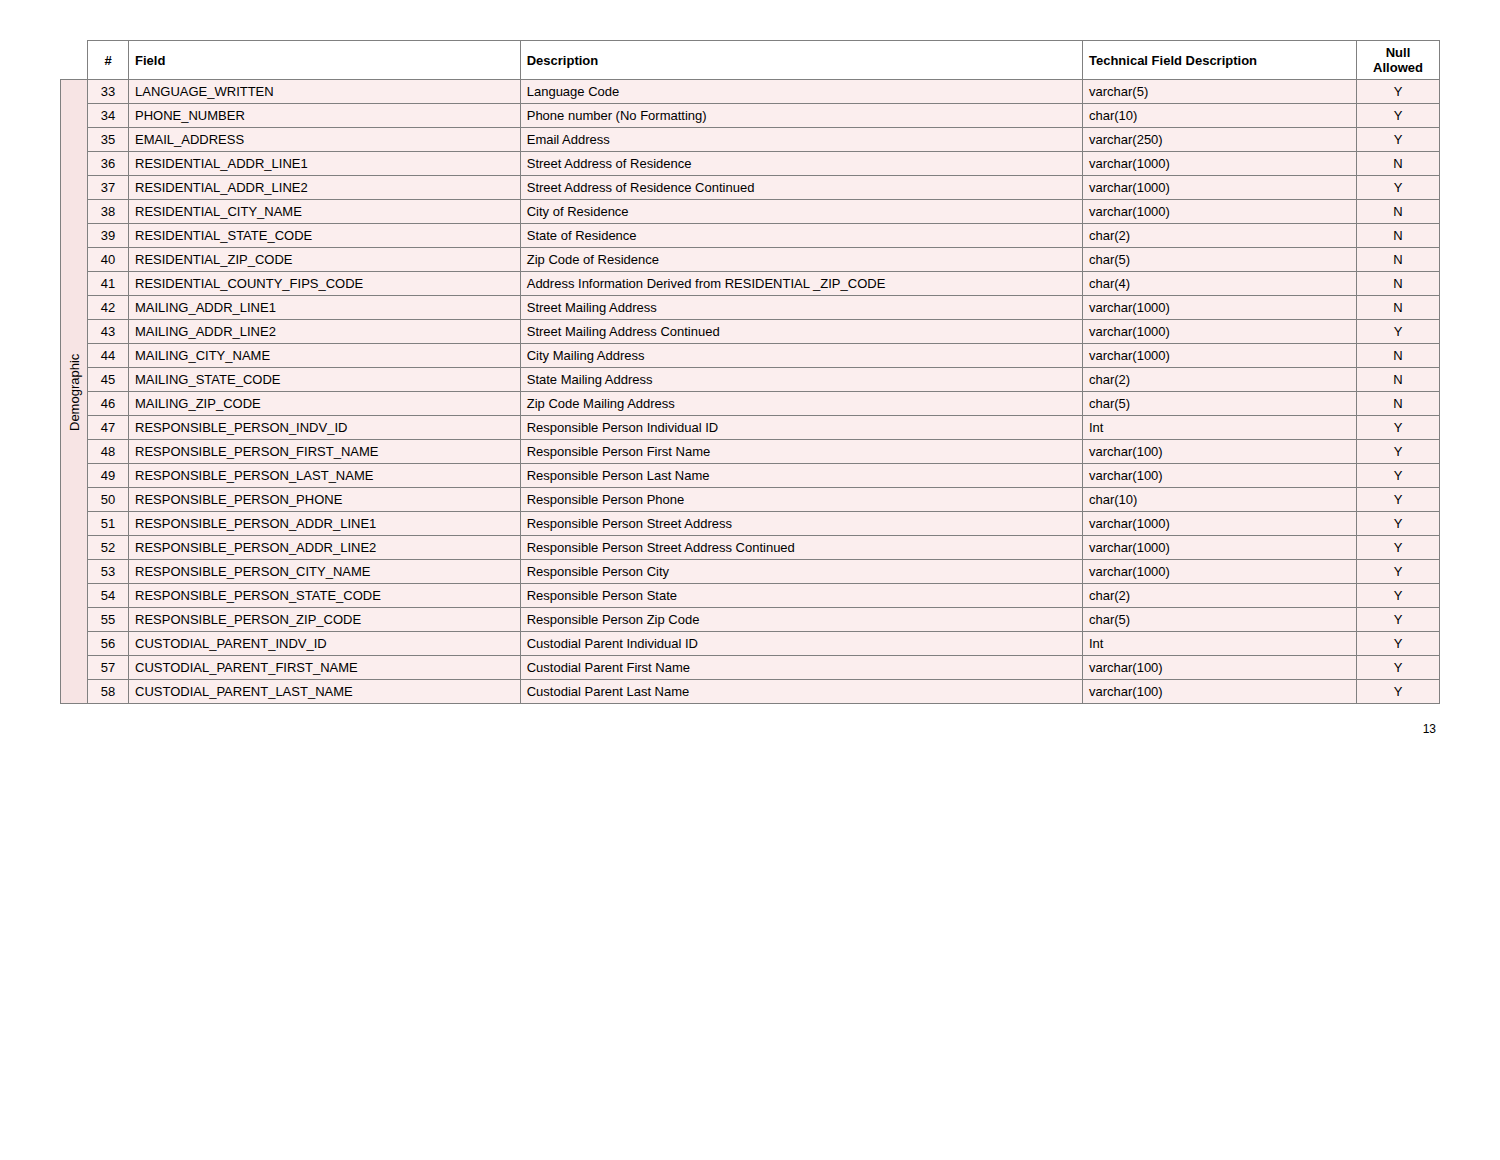| | # | Field | Description | Technical Field Description | Null Allowed |
| --- | --- | --- | --- | --- | --- |
| Demographic | 33 | LANGUAGE_WRITTEN | Language Code | varchar(5) | Y |
| 34 | PHONE_NUMBER | Phone number (No Formatting) | char(10) | Y |
| 35 | EMAIL_ADDRESS | Email Address | varchar(250) | Y |
| 36 | RESIDENTIAL_ADDR_LINE1 | Street Address of Residence | varchar(1000) | N |
| 37 | RESIDENTIAL_ADDR_LINE2 | Street Address of Residence Continued | varchar(1000) | Y |
| 38 | RESIDENTIAL_CITY_NAME | City of Residence | varchar(1000) | N |
| 39 | RESIDENTIAL_STATE_CODE | State of Residence | char(2) | N |
| 40 | RESIDENTIAL_ZIP_CODE | Zip Code of Residence | char(5) | N |
| 41 | RESIDENTIAL_COUNTY_FIPS_CODE | Address Information Derived from RESIDENTIAL _ZIP_CODE | char(4) | N |
| 42 | MAILING_ADDR_LINE1 | Street Mailing Address | varchar(1000) | N |
| 43 | MAILING_ADDR_LINE2 | Street Mailing Address Continued | varchar(1000) | Y |
| 44 | MAILING_CITY_NAME | City Mailing Address | varchar(1000) | N |
| 45 | MAILING_STATE_CODE | State Mailing Address | char(2) | N |
| 46 | MAILING_ZIP_CODE | Zip Code Mailing Address | char(5) | N |
| 47 | RESPONSIBLE_PERSON_INDV_ID | Responsible Person Individual ID | Int | Y |
| 48 | RESPONSIBLE_PERSON_FIRST_NAME | Responsible Person First Name | varchar(100) | Y |
| 49 | RESPONSIBLE_PERSON_LAST_NAME | Responsible Person Last Name | varchar(100) | Y |
| 50 | RESPONSIBLE_PERSON_PHONE | Responsible Person Phone | char(10) | Y |
| 51 | RESPONSIBLE_PERSON_ADDR_LINE1 | Responsible Person Street Address | varchar(1000) | Y |
| 52 | RESPONSIBLE_PERSON_ADDR_LINE2 | Responsible Person Street Address Continued | varchar(1000) | Y |
| 53 | RESPONSIBLE_PERSON_CITY_NAME | Responsible Person City | varchar(1000) | Y |
| 54 | RESPONSIBLE_PERSON_STATE_CODE | Responsible Person State | char(2) | Y |
| 55 | RESPONSIBLE_PERSON_ZIP_CODE | Responsible Person Zip Code | char(5) | Y |
| 56 | CUSTODIAL_PARENT_INDV_ID | Custodial Parent Individual ID | Int | Y |
| 57 | CUSTODIAL_PARENT_FIRST_NAME | Custodial Parent First Name | varchar(100) | Y |
| 58 | CUSTODIAL_PARENT_LAST_NAME | Custodial Parent Last Name | varchar(100) | Y |
13